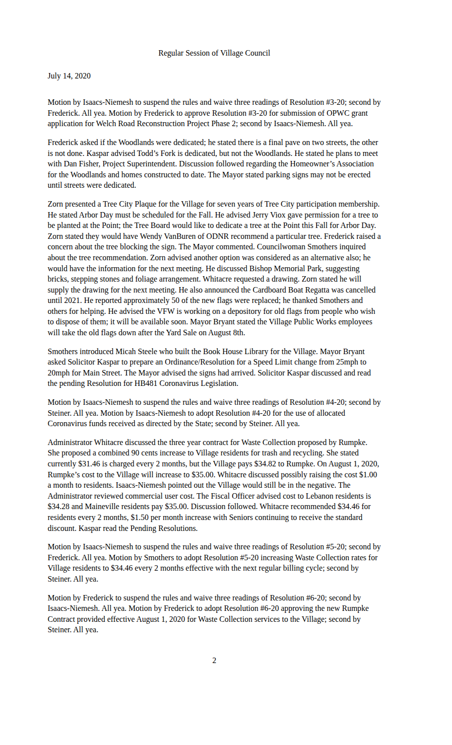Regular Session of Village Council
July 14, 2020
Motion by Isaacs-Niemesh to suspend the rules and waive three readings of Resolution #3-20; second by Frederick. All yea. Motion by Frederick to approve Resolution #3-20 for submission of OPWC grant application for Welch Road Reconstruction Project Phase 2; second by Isaacs-Niemesh. All yea.
Frederick asked if the Woodlands were dedicated; he stated there is a final pave on two streets, the other is not done. Kaspar advised Todd’s Fork is dedicated, but not the Woodlands. He stated he plans to meet with Dan Fisher, Project Superintendent. Discussion followed regarding the Homeowner’s Association for the Woodlands and homes constructed to date. The Mayor stated parking signs may not be erected until streets were dedicated.
Zorn presented a Tree City Plaque for the Village for seven years of Tree City participation membership. He stated Arbor Day must be scheduled for the Fall. He advised Jerry Viox gave permission for a tree to be planted at the Point; the Tree Board would like to dedicate a tree at the Point this Fall for Arbor Day. Zorn stated they would have Wendy VanBuren of ODNR recommend a particular tree. Frederick raised a concern about the tree blocking the sign. The Mayor commented. Councilwoman Smothers inquired about the tree recommendation. Zorn advised another option was considered as an alternative also; he would have the information for the next meeting. He discussed Bishop Memorial Park, suggesting bricks, stepping stones and foliage arrangement. Whitacre requested a drawing. Zorn stated he will supply the drawing for the next meeting. He also announced the Cardboard Boat Regatta was cancelled until 2021. He reported approximately 50 of the new flags were replaced; he thanked Smothers and others for helping. He advised the VFW is working on a depository for old flags from people who wish to dispose of them; it will be available soon. Mayor Bryant stated the Village Public Works employees will take the old flags down after the Yard Sale on August 8th.
Smothers introduced Micah Steele who built the Book House Library for the Village. Mayor Bryant asked Solicitor Kaspar to prepare an Ordinance/Resolution for a Speed Limit change from 25mph to 20mph for Main Street. The Mayor advised the signs had arrived. Solicitor Kaspar discussed and read the pending Resolution for HB481 Coronavirus Legislation.
Motion by Isaacs-Niemesh to suspend the rules and waive three readings of Resolution #4-20; second by Steiner. All yea. Motion by Isaacs-Niemesh to adopt Resolution #4-20 for the use of allocated Coronavirus funds received as directed by the State; second by Steiner. All yea.
Administrator Whitacre discussed the three year contract for Waste Collection proposed by Rumpke. She proposed a combined 90 cents increase to Village residents for trash and recycling. She stated currently $31.46 is charged every 2 months, but the Village pays $34.82 to Rumpke. On August 1, 2020, Rumpke’s cost to the Village will increase to $35.00. Whitacre discussed possibly raising the cost $1.00 a month to residents. Isaacs-Niemesh pointed out the Village would still be in the negative. The Administrator reviewed commercial user cost. The Fiscal Officer advised cost to Lebanon residents is $34.28 and Maineville residents pay $35.00. Discussion followed. Whitacre recommended $34.46 for residents every 2 months, $1.50 per month increase with Seniors continuing to receive the standard discount. Kaspar read the Pending Resolutions.
Motion by Isaacs-Niemesh to suspend the rules and waive three readings of Resolution #5-20; second by Frederick. All yea. Motion by Smothers to adopt Resolution #5-20 increasing Waste Collection rates for Village residents to $34.46 every 2 months effective with the next regular billing cycle; second by Steiner. All yea.
Motion by Frederick to suspend the rules and waive three readings of Resolution #6-20; second by Isaacs-Niemesh. All yea. Motion by Frederick to adopt Resolution #6-20 approving the new Rumpke Contract provided effective August 1, 2020 for Waste Collection services to the Village; second by Steiner. All yea.
2